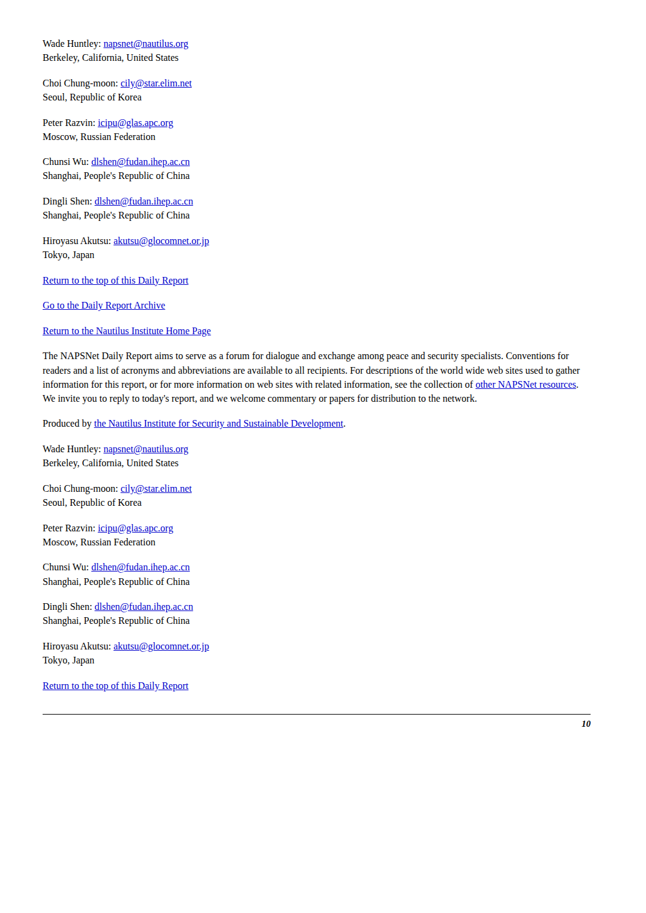Wade Huntley: napsnet@nautilus.org
Berkeley, California, United States
Choi Chung-moon: cily@star.elim.net
Seoul, Republic of Korea
Peter Razvin: icipu@glas.apc.org
Moscow, Russian Federation
Chunsi Wu: dlshen@fudan.ihep.ac.cn
Shanghai, People's Republic of China
Dingli Shen: dlshen@fudan.ihep.ac.cn
Shanghai, People's Republic of China
Hiroyasu Akutsu: akutsu@glocomnet.or.jp
Tokyo, Japan
Return to the top of this Daily Report
Go to the Daily Report Archive
Return to the Nautilus Institute Home Page
The NAPSNet Daily Report aims to serve as a forum for dialogue and exchange among peace and security specialists. Conventions for readers and a list of acronyms and abbreviations are available to all recipients. For descriptions of the world wide web sites used to gather information for this report, or for more information on web sites with related information, see the collection of other NAPSNet resources.
We invite you to reply to today's report, and we welcome commentary or papers for distribution to the network.
Produced by the Nautilus Institute for Security and Sustainable Development.
Wade Huntley: napsnet@nautilus.org
Berkeley, California, United States
Choi Chung-moon: cily@star.elim.net
Seoul, Republic of Korea
Peter Razvin: icipu@glas.apc.org
Moscow, Russian Federation
Chunsi Wu: dlshen@fudan.ihep.ac.cn
Shanghai, People's Republic of China
Dingli Shen: dlshen@fudan.ihep.ac.cn
Shanghai, People's Republic of China
Hiroyasu Akutsu: akutsu@glocomnet.or.jp
Tokyo, Japan
Return to the top of this Daily Report
10